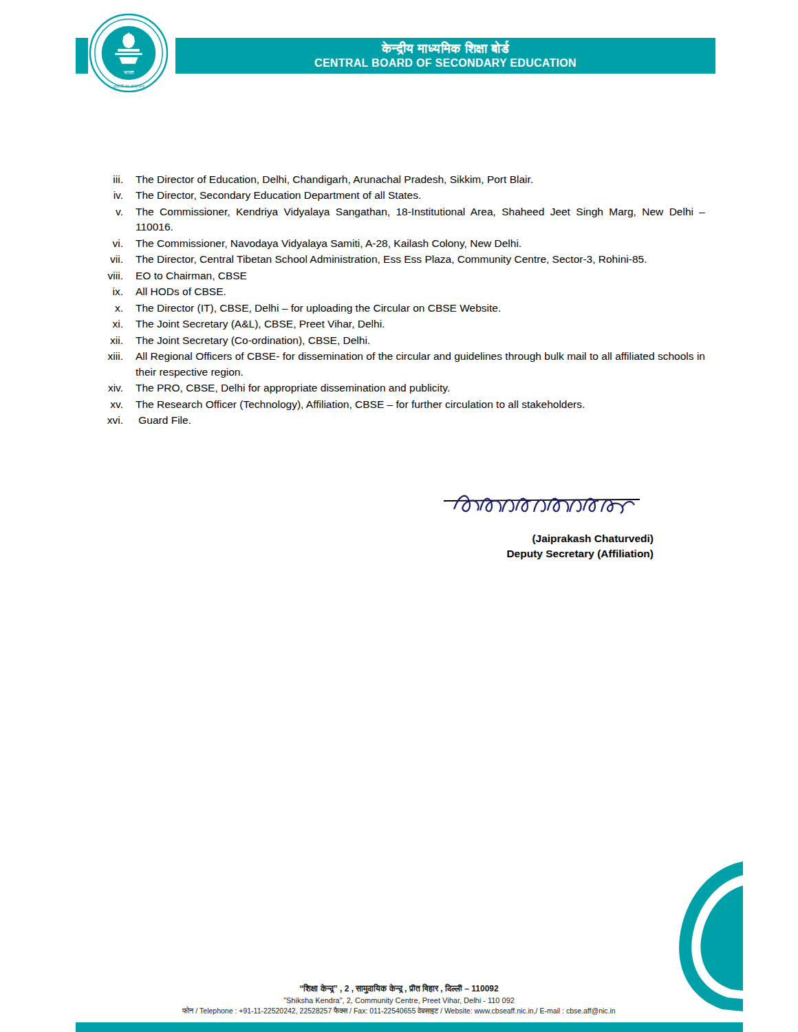केन्द्रीय माध्यमिक शिक्षा बोर्ड
CENTRAL BOARD OF SECONDARY EDUCATION
भारत असतो मा सद्गमय
iii. The Director of Education, Delhi, Chandigarh, Arunachal Pradesh, Sikkim, Port Blair.
iv. The Director, Secondary Education Department of all States.
v. The Commissioner, Kendriya Vidyalaya Sangathan, 18-Institutional Area, Shaheed Jeet Singh Marg, New Delhi – 110016.
vi. The Commissioner, Navodaya Vidyalaya Samiti, A-28, Kailash Colony, New Delhi.
vii. The Director, Central Tibetan School Administration, Ess Ess Plaza, Community Centre, Sector-3, Rohini-85.
viii. EO to Chairman, CBSE
ix. All HODs of CBSE.
x. The Director (IT), CBSE, Delhi – for uploading the Circular on CBSE Website.
xi. The Joint Secretary (A&L), CBSE, Preet Vihar, Delhi.
xii. The Joint Secretary (Co-ordination), CBSE, Delhi.
xiii. All Regional Officers of CBSE- for dissemination of the circular and guidelines through bulk mail to all affiliated schools in their respective region.
xiv. The PRO, CBSE, Delhi for appropriate dissemination and publicity.
xv. The Research Officer (Technology), Affiliation, CBSE – for further circulation to all stakeholders.
xvi. Guard File.
(Jaiprakash Chaturvedi)
Deputy Secretary (Affiliation)
“शिक्षा केन्द्र” , 2 , सामुदायिक केन्द्र , प्रीत विहार , दिल्ली – 110092
"Shiksha Kendra", 2, Community Centre, Preet Vihar, Delhi - 110 092
फोन / Telephone : +91-11-22520242, 22528257 फैक्स / Fax: 011-22540655 वेबसाइट / Website: www.cbseaff.nic.in,/ E-mail : cbse.aff@nic.in